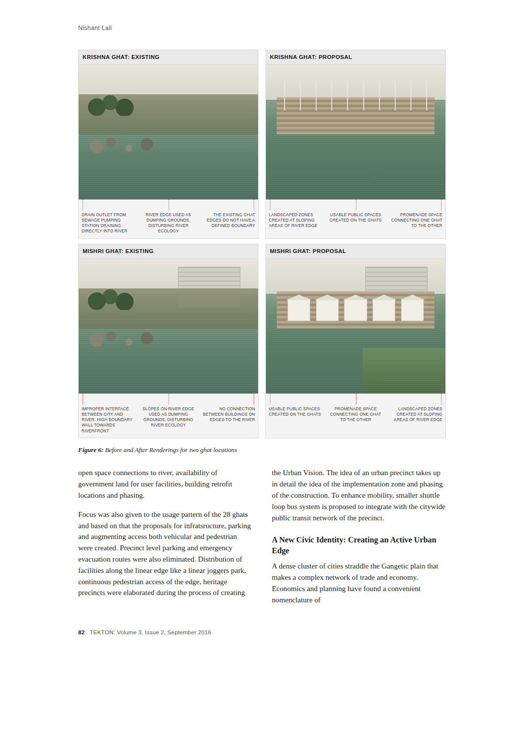Nishant Lall
KRISHNA GHAT: EXISTING
Drain outlet from sewage pumping station draining directly into river
River edge used as dumping grounds, disturbing river ecology
The existing ghat edges do not have a defined boundary
KRISHNA GHAT: PROPOSAL
Landscaped zones created at sloping areas of river edge
Usable public spaces created on the ghats
Promenade space connecting one ghat to the other
MISHRI GHAT: EXISTING
Improper interface between city and river: high boundary wall towards riverfront
Slopes on river edge used as dumping grounds, disturbing river ecology
No connection between buildings on edges to the river
MISHRI GHAT: PROPOSAL
Usable public spaces created on the ghats
Promenade space connecting one ghat to the other
Landscaped zones created at sloping areas of river edge
Figure 6: Before and After Renderings for two ghat locations
open space connections to river, availability of government land for user facilities, building retrofit locations and phasing.
Focus was also given to the usage pattern of the 28 ghats and based on that the proposals for infratsructure, parking and augmenting access both vehicular and pedestrian were created. Precinct level parking and emergency evacuation routes were also eliminated. Distribution of facilities along the linear edge like a linear joggers park, continuous pedestrian access of the edge, heritage precincts were elaborated during the process of creating the Urban Vision. The idea of an urban precinct takes up in detail the idea of the implementation zone and phasing of the construction. To enhance mobility, smaller shuttle loop bus system is proposed to integrate with the citywide public transit network of the precinct.
A New Civic Identity: Creating an Active Urban Edge
A dense cluster of cities straddle the Gangetic plain that makes a complex network of trade and economy. Economics and planning have found a convenient nomenclature of
82 TEKTON: Volume 3, Issue 2, September 2016